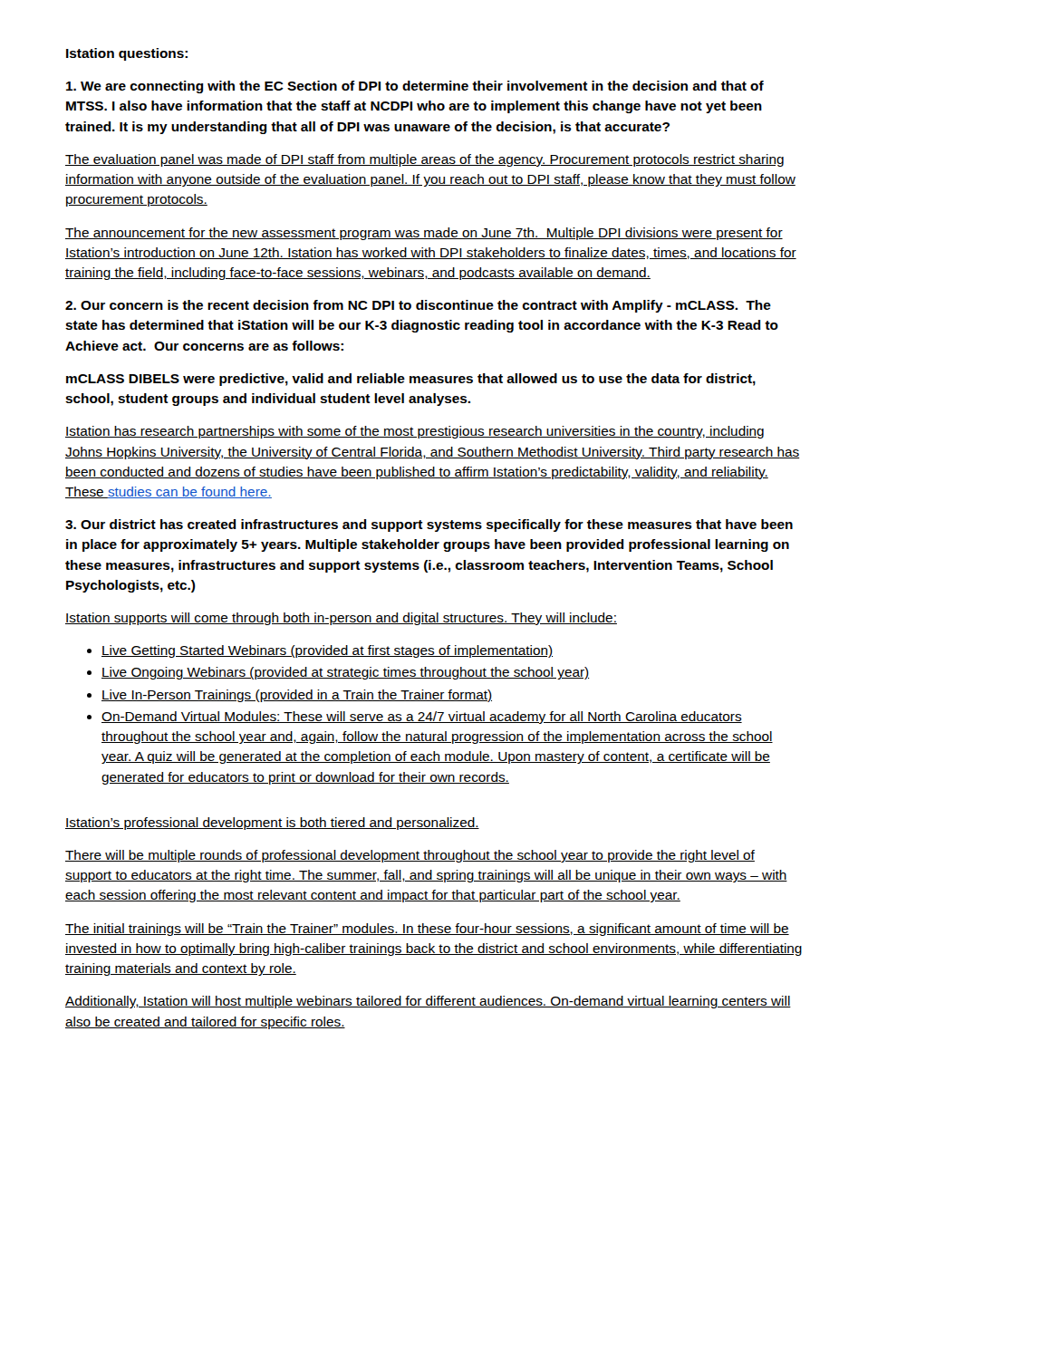Istation questions:
1. We are connecting with the EC Section of DPI to determine their involvement in the decision and that of MTSS. I also have information that the staff at NCDPI who are to implement this change have not yet been trained. It is my understanding that all of DPI was unaware of the decision, is that accurate?
The evaluation panel was made of DPI staff from multiple areas of the agency. Procurement protocols restrict sharing information with anyone outside of the evaluation panel. If you reach out to DPI staff, please know that they must follow procurement protocols.
The announcement for the new assessment program was made on June 7th. Multiple DPI divisions were present for Istation’s introduction on June 12th. Istation has worked with DPI stakeholders to finalize dates, times, and locations for training the field, including face-to-face sessions, webinars, and podcasts available on demand.
2. Our concern is the recent decision from NC DPI to discontinue the contract with Amplify - mCLASS. The state has determined that iStation will be our K-3 diagnostic reading tool in accordance with the K-3 Read to Achieve act. Our concerns are as follows:
mCLASS DIBELS were predictive, valid and reliable measures that allowed us to use the data for district, school, student groups and individual student level analyses.
Istation has research partnerships with some of the most prestigious research universities in the country, including Johns Hopkins University, the University of Central Florida, and Southern Methodist University. Third party research has been conducted and dozens of studies have been published to affirm Istation’s predictability, validity, and reliability. These studies can be found here.
3. Our district has created infrastructures and support systems specifically for these measures that have been in place for approximately 5+ years. Multiple stakeholder groups have been provided professional learning on these measures, infrastructures and support systems (i.e., classroom teachers, Intervention Teams, School Psychologists, etc.)
Istation supports will come through both in-person and digital structures. They will include:
Live Getting Started Webinars (provided at first stages of implementation)
Live Ongoing Webinars (provided at strategic times throughout the school year)
Live In-Person Trainings (provided in a Train the Trainer format)
On-Demand Virtual Modules: These will serve as a 24/7 virtual academy for all North Carolina educators throughout the school year and, again, follow the natural progression of the implementation across the school year. A quiz will be generated at the completion of each module. Upon mastery of content, a certificate will be generated for educators to print or download for their own records.
Istation’s professional development is both tiered and personalized.
There will be multiple rounds of professional development throughout the school year to provide the right level of support to educators at the right time. The summer, fall, and spring trainings will all be unique in their own ways – with each session offering the most relevant content and impact for that particular part of the school year.
The initial trainings will be “Train the Trainer” modules. In these four-hour sessions, a significant amount of time will be invested in how to optimally bring high-caliber trainings back to the district and school environments, while differentiating training materials and context by role.
Additionally, Istation will host multiple webinars tailored for different audiences. On-demand virtual learning centers will also be created and tailored for specific roles.